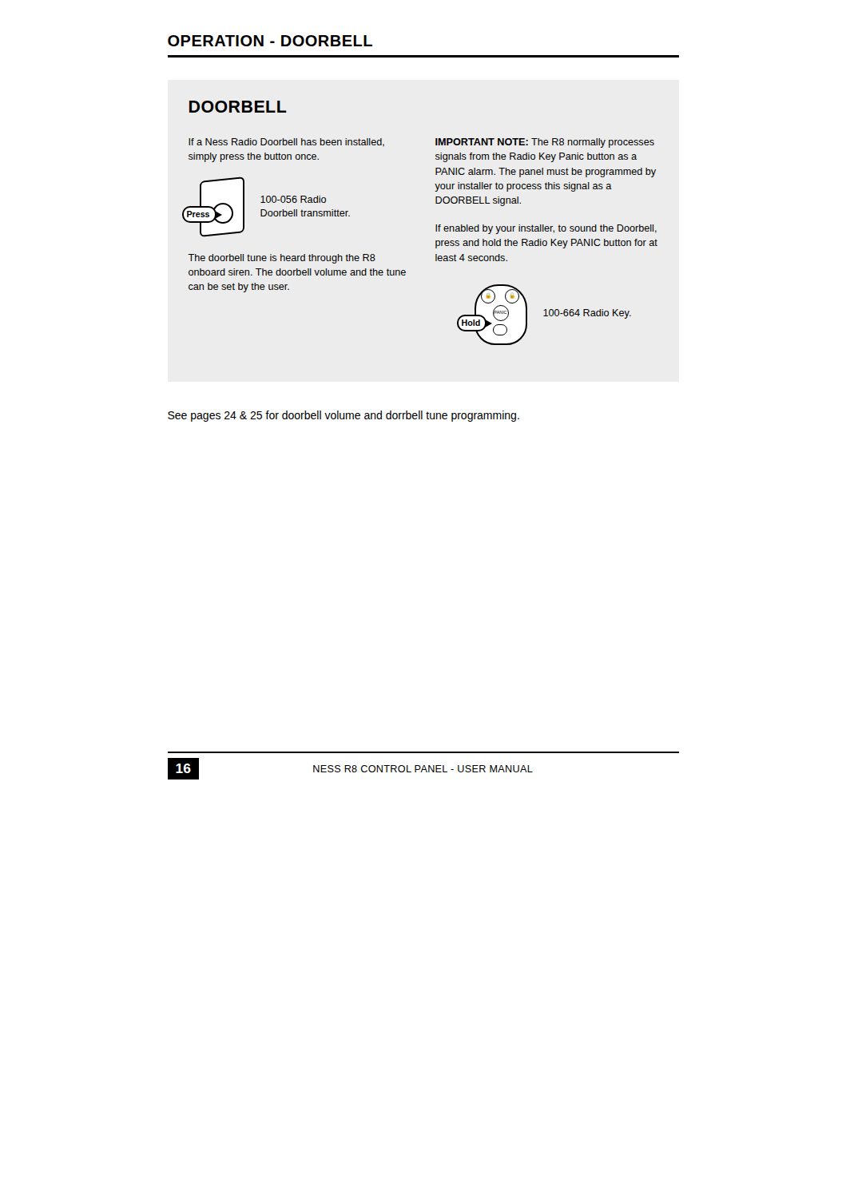Operation - Doorbell
DOORBELL
If a Ness Radio Doorbell has been installed, simply press the button once.
Press
100-056 Radio
Doorbell transmitter.
The doorbell tune is heard through the R8 onboard siren. The doorbell volume and the tune can be set by the user.
IMPORTANT NOTE: The R8 normally processes signals from the Radio Key Panic button as a PANIC alarm. The panel must be programmed by your installer to process this signal as a DOORBELL signal.
If enabled by your installer, to sound the Doorbell, press and hold the Radio Key PANIC button for at least 4 seconds.
🔒
🔓
PANIC
Hold
100-664 Radio Key.
See pages 24 & 25 for doorbell volume and dorrbell tune programming.
16
NESS R8 CONTROL PANEL - USER MANUAL